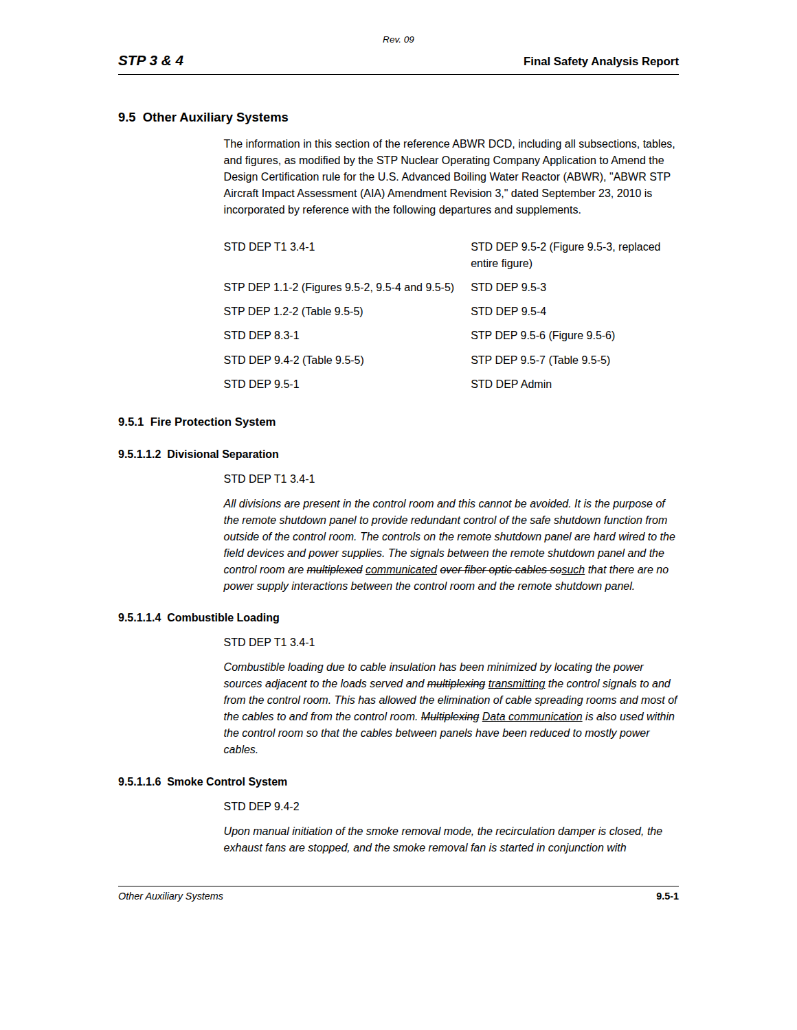Rev. 09
STP 3 & 4
Final Safety Analysis Report
9.5 Other Auxiliary Systems
The information in this section of the reference ABWR DCD, including all subsections, tables, and figures, as modified by the STP Nuclear Operating Company Application to Amend the Design Certification rule for the U.S. Advanced Boiling Water Reactor (ABWR), "ABWR STP Aircraft Impact Assessment (AIA) Amendment Revision 3," dated September 23, 2010 is incorporated by reference with the following departures and supplements.
| STD DEP T1 3.4-1 | STD DEP 9.5-2 (Figure 9.5-3, replaced entire figure) |
| STP DEP 1.1-2 (Figures 9.5-2, 9.5-4 and 9.5-5) | STD DEP 9.5-3 |
| STP DEP 1.2-2 (Table 9.5-5) | STD DEP 9.5-4 |
| STD DEP 8.3-1 | STP DEP 9.5-6 (Figure 9.5-6) |
| STD DEP 9.4-2 (Table 9.5-5) | STP DEP 9.5-7 (Table 9.5-5) |
| STD DEP 9.5-1 | STD DEP Admin |
9.5.1 Fire Protection System
9.5.1.1.2 Divisional Separation
STD DEP T1 3.4-1
All divisions are present in the control room and this cannot be avoided. It is the purpose of the remote shutdown panel to provide redundant control of the safe shutdown function from outside of the control room. The controls on the remote shutdown panel are hard wired to the field devices and power supplies. The signals between the remote shutdown panel and the control room are multiplexed communicated over fiber optic cables so such that there are no power supply interactions between the control room and the remote shutdown panel.
9.5.1.1.4 Combustible Loading
STD DEP T1 3.4-1
Combustible loading due to cable insulation has been minimized by locating the power sources adjacent to the loads served and multiplexing transmitting the control signals to and from the control room. This has allowed the elimination of cable spreading rooms and most of the cables to and from the control room. Multiplexing Data communication is also used within the control room so that the cables between panels have been reduced to mostly power cables.
9.5.1.1.6 Smoke Control System
STD DEP 9.4-2
Upon manual initiation of the smoke removal mode, the recirculation damper is closed, the exhaust fans are stopped, and the smoke removal fan is started in conjunction with
Other Auxiliary Systems
9.5-1